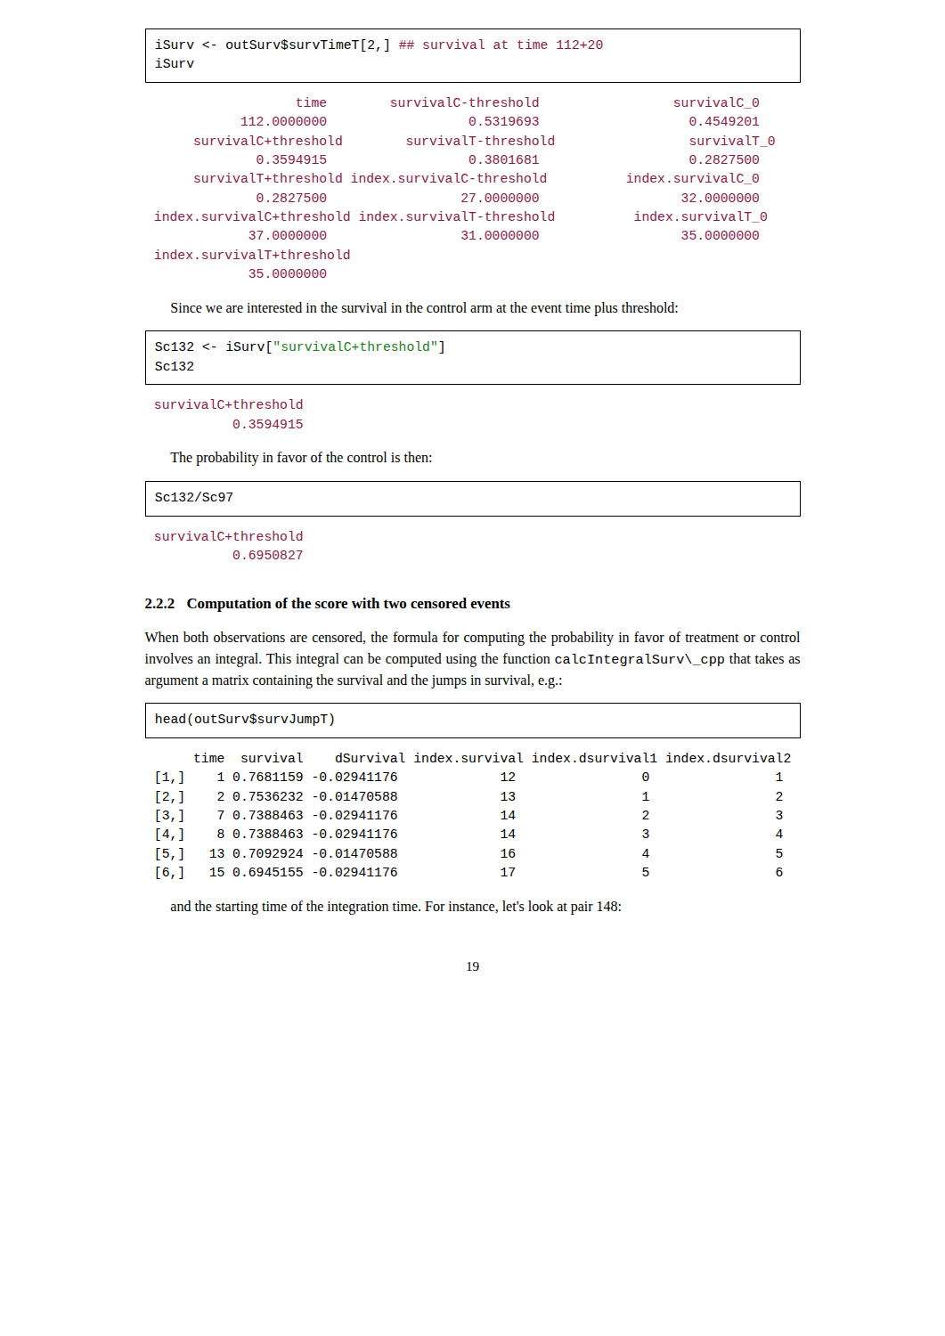iSurv <- outSurv$survTimeT[2,] ## survival at time 112+20
iSurv
                  time        survivalC-threshold                 survivalC_0
           112.0000000                  0.5319693                   0.4549201
     survivalC+threshold        survivalT-threshold                 survivalT_0
             0.3594915                  0.3801681                   0.2827500
     survivalT+threshold index.survivalC-threshold          index.survivalC_0
             0.2827500                 27.0000000                  32.0000000
index.survivalC+threshold index.survivalT-threshold          index.survivalT_0
            37.0000000                 31.0000000                  35.0000000
index.survivalT+threshold
            35.0000000
Since we are interested in the survival in the control arm at the event time plus threshold:
Sc132 <- iSurv["survivalC+threshold"]
Sc132
survivalC+threshold
          0.3594915
The probability in favor of the control is then:
Sc132/Sc97
survivalC+threshold
          0.6950827
2.2.2 Computation of the score with two censored events
When both observations are censored, the formula for computing the probability in favor of treatment or control involves an integral. This integral can be computed using the function calcIntegralSurv\_cpp that takes as argument a matrix containing the survival and the jumps in survival, e.g.:
head(outSurv$survJumpT)
     time  survival    dSurvival index.survival index.dsurvival1 index.dsurvival2
[1,]    1 0.7681159 -0.02941176             12                0                1
[2,]    2 0.7536232 -0.01470588             13                1                2
[3,]    7 0.7388463 -0.02941176             14                2                3
[4,]    8 0.7388463 -0.02941176             14                3                4
[5,]   13 0.7092924 -0.01470588             16                4                5
[6,]   15 0.6945155 -0.02941176             17                5                6
and the starting time of the integration time. For instance, let's look at pair 148:
19